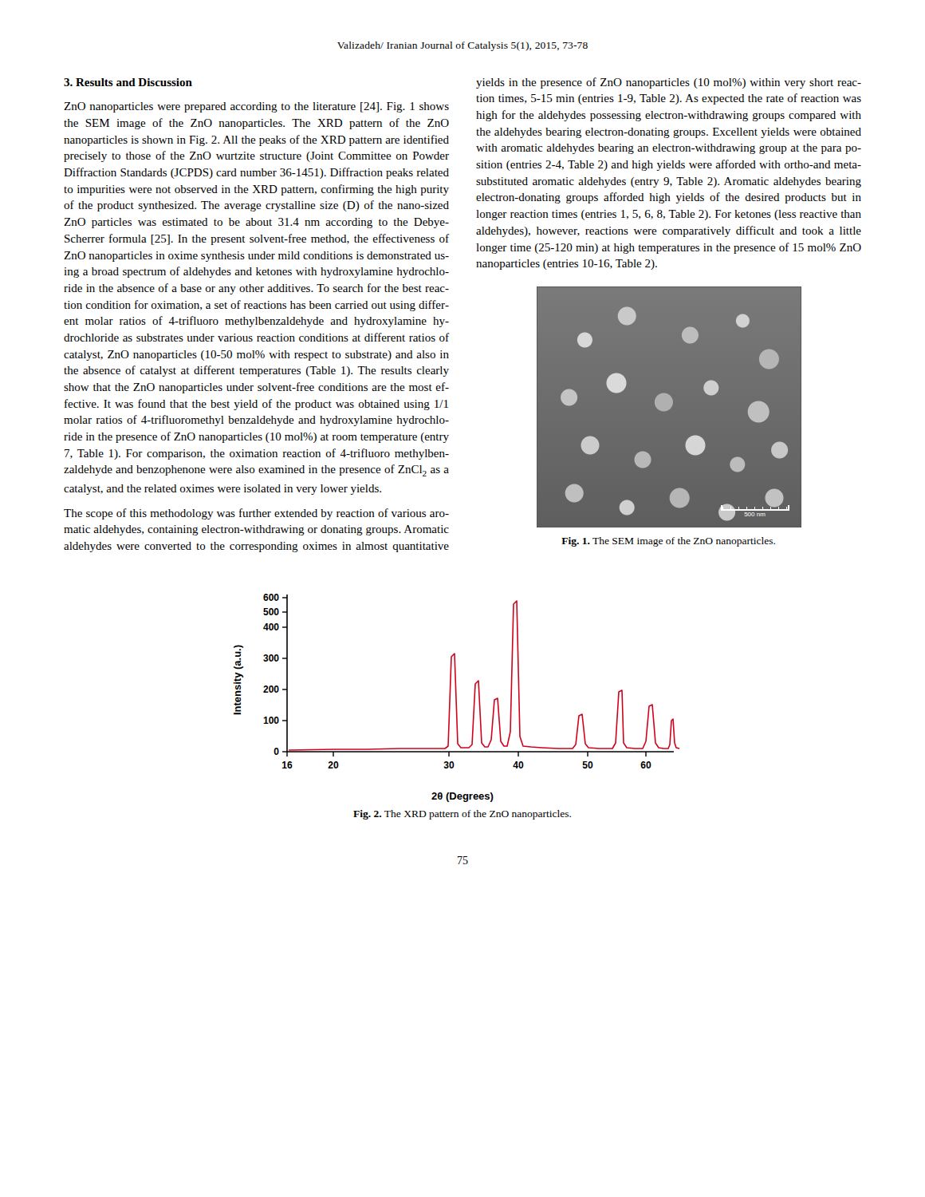Valizadeh/ Iranian Journal of Catalysis 5(1), 2015, 73-78
3. Results and Discussion
ZnO nanoparticles were prepared according to the literature [24]. Fig. 1 shows the SEM image of the ZnO nanoparticles. The XRD pattern of the ZnO nanoparticles is shown in Fig. 2. All the peaks of the XRD pattern are identified precisely to those of the ZnO wurtzite structure (Joint Committee on Powder Diffraction Standards (JCPDS) card number 36-1451). Diffraction peaks related to impurities were not observed in the XRD pattern, confirming the high purity of the product synthesized. The average crystalline size (D) of the nano-sized ZnO particles was estimated to be about 31.4 nm according to the Debye-Scherrer formula [25]. In the present solvent-free method, the effectiveness of ZnO nanoparticles in oxime synthesis under mild conditions is demonstrated using a broad spectrum of aldehydes and ketones with hydroxylamine hydrochloride in the absence of a base or any other additives. To search for the best reaction condition for oximation, a set of reactions has been carried out using different molar ratios of 4-trifluoro methylbenzaldehyde and hydroxylamine hydrochloride as substrates under various reaction conditions at different ratios of catalyst, ZnO nanoparticles (10-50 mol% with respect to substrate) and also in the absence of catalyst at different temperatures (Table 1). The results clearly show that the ZnO nanoparticles under solvent-free conditions are the most effective. It was found that the best yield of the product was obtained using 1/1 molar ratios of 4-trifluoromethyl benzaldehyde and hydroxylamine hydrochloride in the presence of ZnO nanoparticles (10 mol%) at room temperature (entry 7, Table 1). For comparison, the oximation reaction of 4-trifluoro methylbenzaldehyde and benzophenone were also examined in the presence of ZnCl2 as a catalyst, and the related oximes were isolated in very lower yields.
The scope of this methodology was further extended by reaction of various aromatic aldehydes, containing electron-withdrawing or donating groups. Aromatic aldehydes were converted to the corresponding oximes in almost quantitative yields in the presence of ZnO nanoparticles (10 mol%) within very short reaction times, 5-15 min (entries 1-9, Table 2). As expected the rate of reaction was high for the aldehydes possessing electron-withdrawing groups compared with the aldehydes bearing electron-donating groups. Excellent yields were obtained with aromatic aldehydes bearing an electron-withdrawing group at the para position (entries 2-4, Table 2) and high yields were afforded with ortho-and meta-substituted aromatic aldehydes (entry 9, Table 2). Aromatic aldehydes bearing electron-donating groups afforded high yields of the desired products but in longer reaction times (entries 1, 5, 6, 8, Table 2). For ketones (less reactive than aldehydes), however, reactions were comparatively difficult and took a little longer time (25-120 min) at high temperatures in the presence of 15 mol% ZnO nanoparticles (entries 10-16, Table 2).
500 nm
Fig. 1. The SEM image of the ZnO nanoparticles.
Intensity (a.u.)
0 100 200 300 400 500 600 16 20 30 40 50 60
2θ (Degrees)
Fig. 2. The XRD pattern of the ZnO nanoparticles.
75